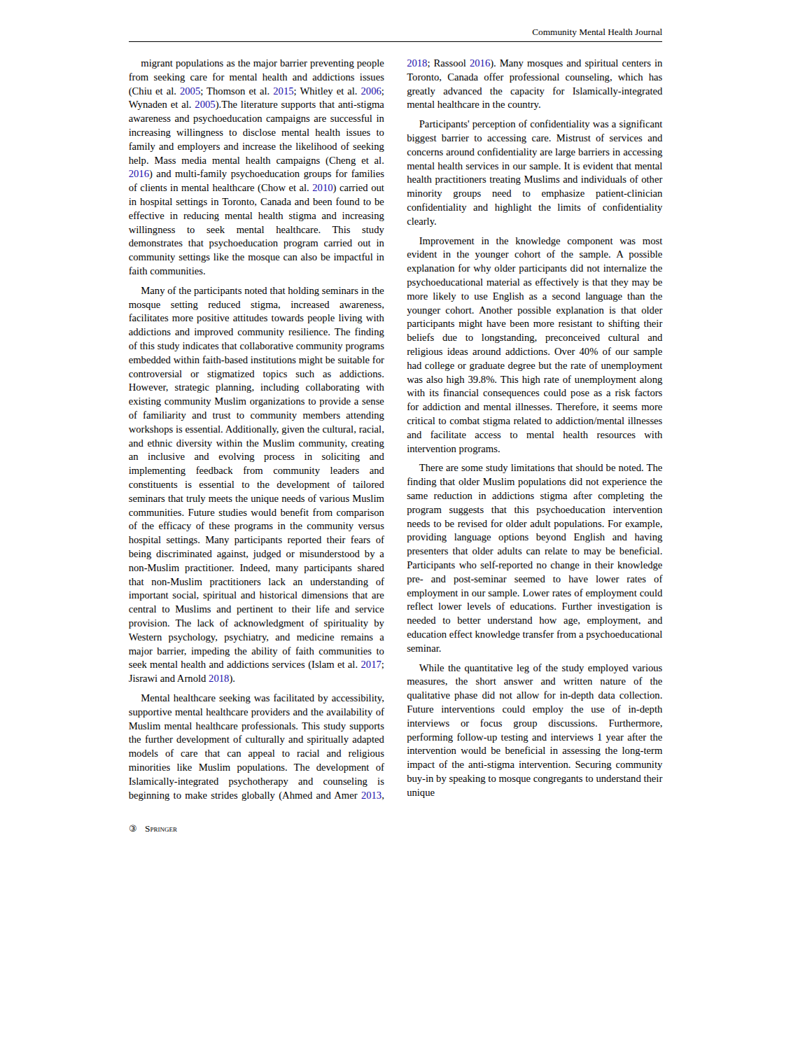Community Mental Health Journal
migrant populations as the major barrier preventing people from seeking care for mental health and addictions issues (Chiu et al. 2005; Thomson et al. 2015; Whitley et al. 2006; Wynaden et al. 2005).The literature supports that anti-stigma awareness and psychoeducation campaigns are successful in increasing willingness to disclose mental health issues to family and employers and increase the likelihood of seeking help. Mass media mental health campaigns (Cheng et al. 2016) and multi-family psychoeducation groups for families of clients in mental healthcare (Chow et al. 2010) carried out in hospital settings in Toronto, Canada and been found to be effective in reducing mental health stigma and increasing willingness to seek mental healthcare. This study demonstrates that psychoeducation program carried out in community settings like the mosque can also be impactful in faith communities.
Many of the participants noted that holding seminars in the mosque setting reduced stigma, increased awareness, facilitates more positive attitudes towards people living with addictions and improved community resilience. The finding of this study indicates that collaborative community programs embedded within faith-based institutions might be suitable for controversial or stigmatized topics such as addictions. However, strategic planning, including collaborating with existing community Muslim organizations to provide a sense of familiarity and trust to community members attending workshops is essential. Additionally, given the cultural, racial, and ethnic diversity within the Muslim community, creating an inclusive and evolving process in soliciting and implementing feedback from community leaders and constituents is essential to the development of tailored seminars that truly meets the unique needs of various Muslim communities. Future studies would benefit from comparison of the efficacy of these programs in the community versus hospital settings. Many participants reported their fears of being discriminated against, judged or misunderstood by a non-Muslim practitioner. Indeed, many participants shared that non-Muslim practitioners lack an understanding of important social, spiritual and historical dimensions that are central to Muslims and pertinent to their life and service provision. The lack of acknowledgment of spirituality by Western psychology, psychiatry, and medicine remains a major barrier, impeding the ability of faith communities to seek mental health and addictions services (Islam et al. 2017; Jisrawi and Arnold 2018).
Mental healthcare seeking was facilitated by accessibility, supportive mental healthcare providers and the availability of Muslim mental healthcare professionals. This study supports the further development of culturally and spiritually adapted models of care that can appeal to racial and religious minorities like Muslim populations. The development of Islamically-integrated psychotherapy and counseling is beginning to make strides globally (Ahmed and Amer 2013, 2018; Rassool 2016). Many mosques and spiritual centers in Toronto, Canada offer professional counseling, which has greatly advanced the capacity for Islamically-integrated mental healthcare in the country.
Participants' perception of confidentiality was a significant biggest barrier to accessing care. Mistrust of services and concerns around confidentiality are large barriers in accessing mental health services in our sample. It is evident that mental health practitioners treating Muslims and individuals of other minority groups need to emphasize patient-clinician confidentiality and highlight the limits of confidentiality clearly.
Improvement in the knowledge component was most evident in the younger cohort of the sample. A possible explanation for why older participants did not internalize the psychoeducational material as effectively is that they may be more likely to use English as a second language than the younger cohort. Another possible explanation is that older participants might have been more resistant to shifting their beliefs due to longstanding, preconceived cultural and religious ideas around addictions. Over 40% of our sample had college or graduate degree but the rate of unemployment was also high 39.8%. This high rate of unemployment along with its financial consequences could pose as a risk factors for addiction and mental illnesses. Therefore, it seems more critical to combat stigma related to addiction/mental illnesses and facilitate access to mental health resources with intervention programs.
There are some study limitations that should be noted. The finding that older Muslim populations did not experience the same reduction in addictions stigma after completing the program suggests that this psychoeducation intervention needs to be revised for older adult populations. For example, providing language options beyond English and having presenters that older adults can relate to may be beneficial. Participants who self-reported no change in their knowledge pre- and post-seminar seemed to have lower rates of employment in our sample. Lower rates of employment could reflect lower levels of educations. Further investigation is needed to better understand how age, employment, and education effect knowledge transfer from a psychoeducational seminar.
While the quantitative leg of the study employed various measures, the short answer and written nature of the qualitative phase did not allow for in-depth data collection. Future interventions could employ the use of in-depth interviews or focus group discussions. Furthermore, performing follow-up testing and interviews 1 year after the intervention would be beneficial in assessing the long-term impact of the anti-stigma intervention. Securing community buy-in by speaking to mosque congregants to understand their unique
③ Springer